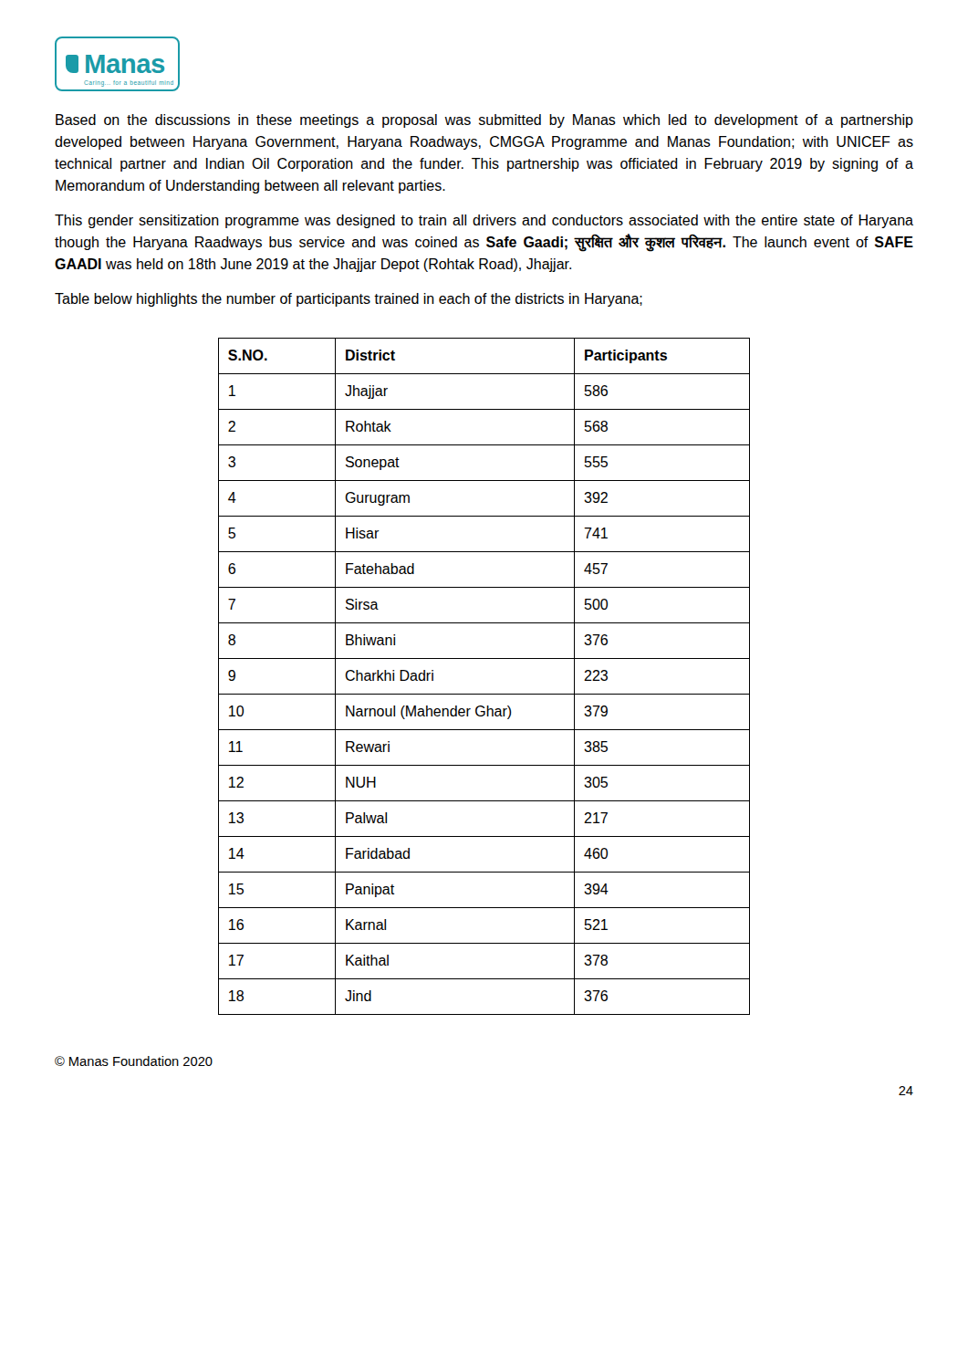Manas Caring... for a beautiful mind
Based on the discussions in these meetings a proposal was submitted by Manas which led to development of a partnership developed between Haryana Government, Haryana Roadways, CMGGA Programme and Manas Foundation; with UNICEF as technical partner and Indian Oil Corporation and the funder. This partnership was officiated in February 2019 by signing of a Memorandum of Understanding between all relevant parties.
This gender sensitization programme was designed to train all drivers and conductors associated with the entire state of Haryana though the Haryana Raadways bus service and was coined as Safe Gaadi; सुरक्षित और कुशल परिवहन. The launch event of SAFE GAADI was held on 18th June 2019 at the Jhajjar Depot (Rohtak Road), Jhajjar.
Table below highlights the number of participants trained in each of the districts in Haryana;
| S.NO. | District | Participants |
| --- | --- | --- |
| 1 | Jhajjar | 586 |
| 2 | Rohtak | 568 |
| 3 | Sonepat | 555 |
| 4 | Gurugram | 392 |
| 5 | Hisar | 741 |
| 6 | Fatehabad | 457 |
| 7 | Sirsa | 500 |
| 8 | Bhiwani | 376 |
| 9 | Charkhi Dadri | 223 |
| 10 | Narnoul (Mahender Ghar) | 379 |
| 11 | Rewari | 385 |
| 12 | NUH | 305 |
| 13 | Palwal | 217 |
| 14 | Faridabad | 460 |
| 15 | Panipat | 394 |
| 16 | Karnal | 521 |
| 17 | Kaithal | 378 |
| 18 | Jind | 376 |
© Manas Foundation 2020
24